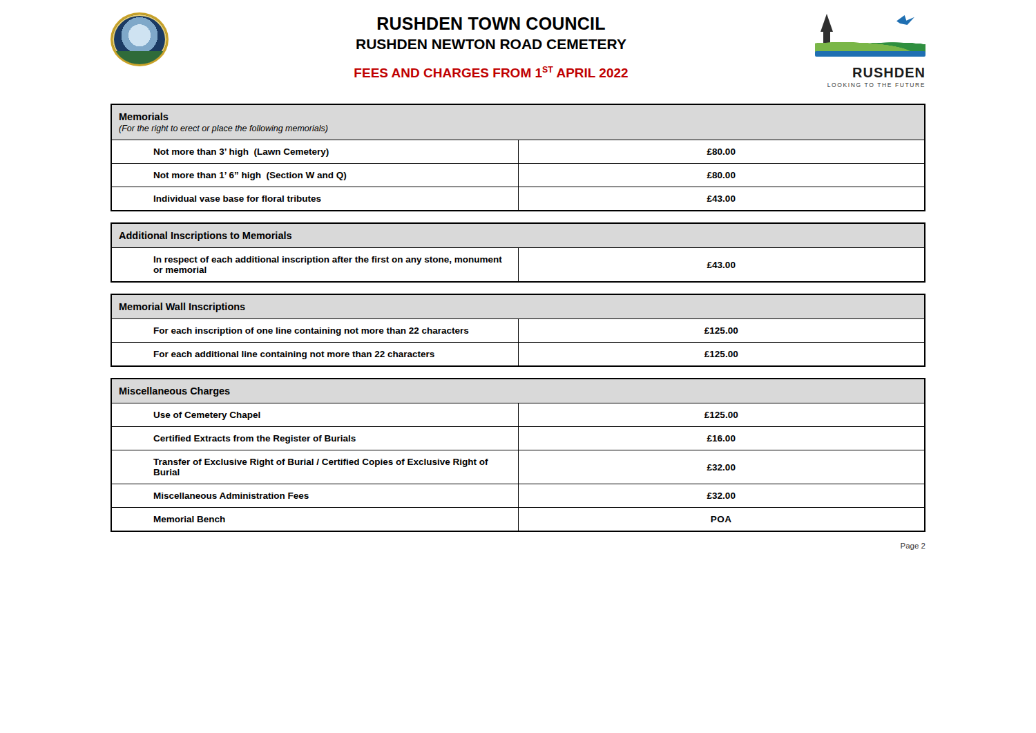RUSHDEN TOWN COUNCIL
RUSHDEN NEWTON ROAD CEMETERY
FEES AND CHARGES FROM 1ST APRIL 2022
RUSHDEN
LOOKING TO THE FUTURE
| Memorials (For the right to erect or place the following memorials) |
| --- |
| Not more than 3’ high (Lawn Cemetery) | £80.00 |
| Not more than 1’ 6” high (Section W and Q) | £80.00 |
| Individual vase base for floral tributes | £43.00 |
| Additional Inscriptions to Memorials |
| --- |
| In respect of each additional inscription after the first on any stone, monument or memorial | £43.00 |
| Memorial Wall Inscriptions |
| --- |
| For each inscription of one line containing not more than 22 characters | £125.00 |
| For each additional line containing not more than 22 characters | £125.00 |
| Miscellaneous Charges |
| --- |
| Use of Cemetery Chapel | £125.00 |
| Certified Extracts from the Register of Burials | £16.00 |
| Transfer of Exclusive Right of Burial / Certified Copies of Exclusive Right of Burial | £32.00 |
| Miscellaneous Administration Fees | £32.00 |
| Memorial Bench | POA |
Page 2